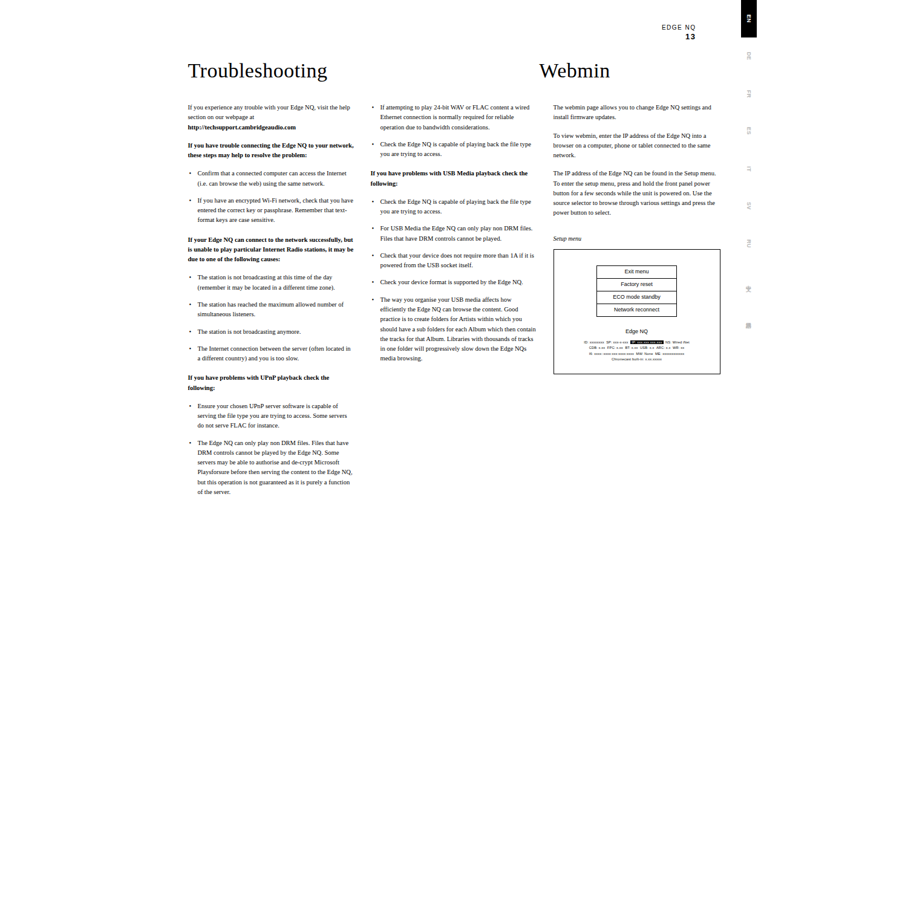EN
DE
FR
ES
IT
SV
RU
中文
日本語
EDGE NQ
13
Troubleshooting
Webmin
If you experience any trouble with your Edge NQ, visit the help section on our webpage at http://techsupport.cambridgeaudio.com
If you have trouble connecting the Edge NQ to your network, these steps may help to resolve the problem:
Confirm that a connected computer can access the Internet (i.e. can browse the web) using the same network.
If you have an encrypted Wi-Fi network, check that you have entered the correct key or passphrase. Remember that text-format keys are case sensitive.
If your Edge NQ can connect to the network successfully, but is unable to play particular Internet Radio stations, it may be due to one of the following causes:
The station is not broadcasting at this time of the day (remember it may be located in a different time zone).
The station has reached the maximum allowed number of simultaneous listeners.
The station is not broadcasting anymore.
The Internet connection between the server (often located in a different country) and you is too slow.
If you have problems with UPnP playback check the following:
Ensure your chosen UPnP server software is capable of serving the file type you are trying to access. Some servers do not serve FLAC for instance.
The Edge NQ can only play non DRM files. Files that have DRM controls cannot be played by the Edge NQ. Some servers may be able to authorise and de-crypt Microsoft Playsforsure before then serving the content to the Edge NQ, but this operation is not guaranteed as it is purely a function of the server.
If attempting to play 24-bit WAV or FLAC content a wired Ethernet connection is normally required for reliable operation due to bandwidth considerations.
Check the Edge NQ is capable of playing back the file type you are trying to access.
If you have problems with USB Media playback check the following:
Check the Edge NQ is capable of playing back the file type you are trying to access.
For USB Media the Edge NQ can only play non DRM files. Files that have DRM controls cannot be played.
Check that your device does not require more than 1A if it is powered from the USB socket itself.
Check your device format is supported by the Edge NQ.
The way you organise your USB media affects how efficiently the Edge NQ can browse the content. Good practice is to create folders for Artists within which you should have a sub folders for each Album which then contain the tracks for that Album. Libraries with thousands of tracks in one folder will progressively slow down the Edge NQs media browsing.
The webmin page allows you to change Edge NQ settings and install firmware updates.
To view webmin, enter the IP address of the Edge NQ into a browser on a computer, phone or tablet connected to the same network.
The IP address of the Edge NQ can be found in the Setup menu. To enter the setup menu, press and hold the front panel power button for a few seconds while the unit is powered on. Use the source selector to browse through various settings and press the power button to select.
Setup menu
| Exit menu |
| Factory reset |
| ECO mode standby |
| Network reconnect |
Edge NQ
ID: xxxxxxxx SP: xxx-x-xxx IP: xxx.xxx.xxx.xxx NS: Wired iNet
CDB: x.xx FPC: x.xx BT: x.xx USB: x.x ARC: x.x WR: xx
I6: xxxx::xxxx:xxx:xxxx:xxxx MW: None ME: xxxxxxxxxxxx
Chromecast built-in: x.xx.xxxxx